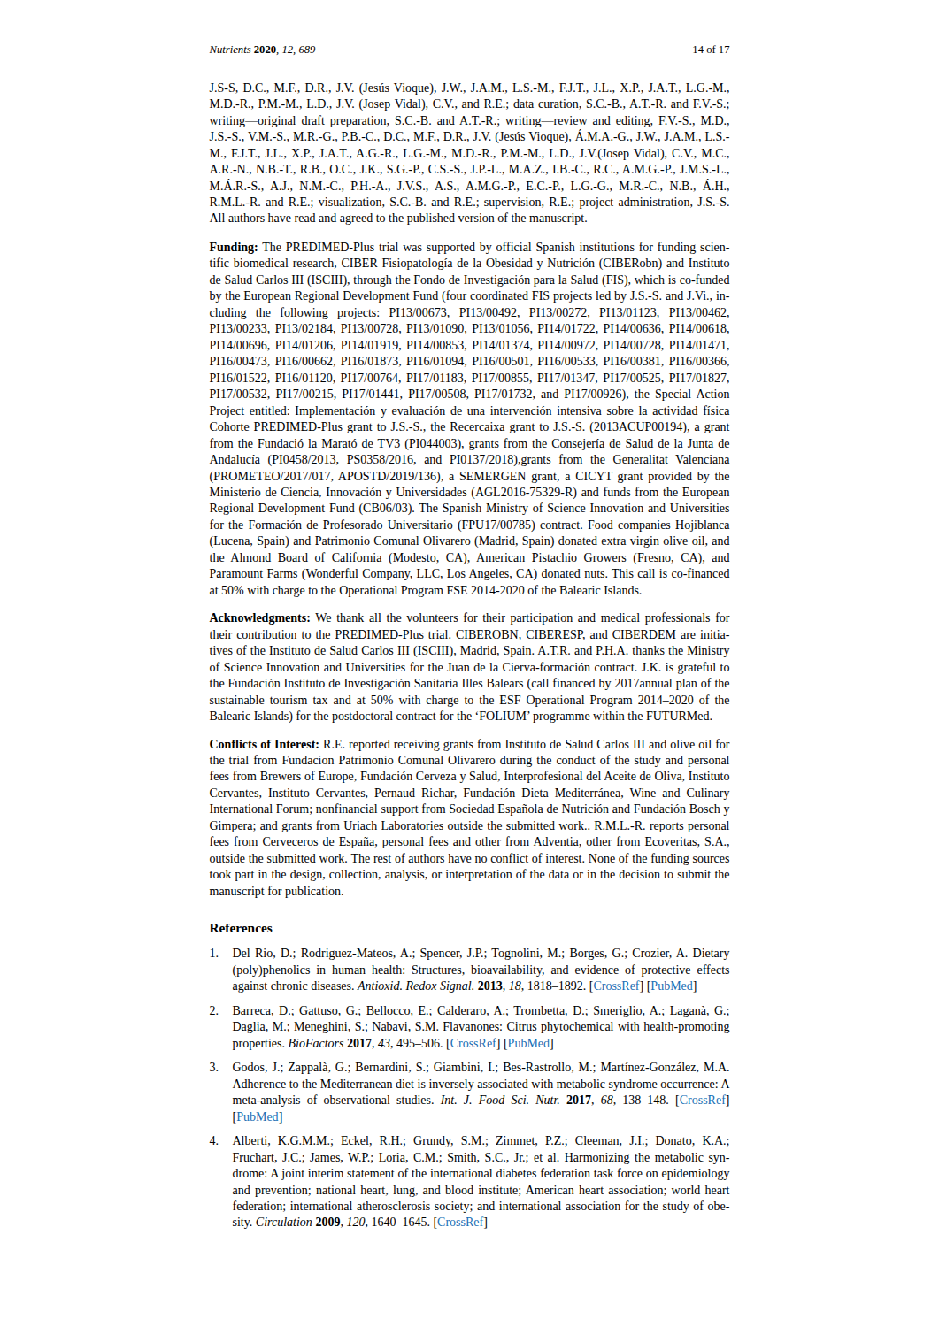Nutrients 2020, 12, 689 14 of 17
J.S-S, D.C., M.F., D.R., J.V. (Jesús Vioque), J.W., J.A.M., L.S.-M., F.J.T., J.L., X.P., J.A.T., L.G.-M., M.D.-R., P.M.-M., L.D., J.V. (Josep Vidal), C.V., and R.E.; data curation, S.C.-B., A.T.-R. and F.V.-S.; writing—original draft preparation, S.C.-B. and A.T.-R.; writing—review and editing, F.V.-S., M.D., J.S.-S., V.M.-S., M.R.-G., P.B.-C., D.C., M.F., D.R., J.V. (Jesús Vioque), Á.M.A.-G., J.W., J.A.M., L.S.-M., F.J.T., J.L., X.P., J.A.T., A.G.-R., L.G.-M., M.D.-R., P.M.-M., L.D., J.V.(Josep Vidal), C.V., M.C., A.R.-N., N.B.-T., R.B., O.C., J.K., S.G.-P., C.S.-S., J.P.-L., M.A.Z., I.B.-C., R.C., A.M.G.-P., J.M.S.-L., M.Á.R.-S., A.J., N.M.-C., P.H.-A., J.V.S., A.S., A.M.G.-P., E.C.-P., L.G.-G., M.R.-C., N.B., Á.H., R.M.L.-R. and R.E.; visualization, S.C.-B. and R.E.; supervision, R.E.; project administration, J.S.-S. All authors have read and agreed to the published version of the manuscript.
Funding: The PREDIMED-Plus trial was supported by official Spanish institutions for funding scientific biomedical research, CIBER Fisiopatología de la Obesidad y Nutrición (CIBERobn) and Instituto de Salud Carlos III (ISCIII), through the Fondo de Investigación para la Salud (FIS), which is co-funded by the European Regional Development Fund (four coordinated FIS projects led by J.S.-S. and J.Vi., including the following projects: PI13/00673, PI13/00492, PI13/00272, PI13/01123, PI13/00462, PI13/00233, PI13/02184, PI13/00728, PI13/01090, PI13/01056, PI14/01722, PI14/00636, PI14/00618, PI14/00696, PI14/01206, PI14/01919, PI14/00853, PI14/01374, PI14/00972, PI14/00728, PI14/01471, PI16/00473, PI16/00662, PI16/01873, PI16/01094, PI16/00501, PI16/00533, PI16/00381, PI16/00366, PI16/01522, PI16/01120, PI17/00764, PI17/01183, PI17/00855, PI17/01347, PI17/00525, PI17/01827, PI17/00532, PI17/00215, PI17/01441, PI17/00508, PI17/01732, and PI17/00926), the Special Action Project entitled: Implementación y evaluación de una intervención intensiva sobre la actividad física Cohorte PREDIMED-Plus grant to J.S.-S., the Recercaixa grant to J.S.-S. (2013ACUP00194), a grant from the Fundació la Marató de TV3 (PI044003), grants from the Consejería de Salud de la Junta de Andalucía (PI0458/2013, PS0358/2016, and PI0137/2018),grants from the Generalitat Valenciana (PROMETEO/2017/017, APOSTD/2019/136), a SEMERGEN grant, a CICYT grant provided by the Ministerio de Ciencia, Innovación y Universidades (AGL2016-75329-R) and funds from the European Regional Development Fund (CB06/03). The Spanish Ministry of Science Innovation and Universities for the Formación de Profesorado Universitario (FPU17/00785) contract. Food companies Hojiblanca (Lucena, Spain) and Patrimonio Comunal Olivarero (Madrid, Spain) donated extra virgin olive oil, and the Almond Board of California (Modesto, CA), American Pistachio Growers (Fresno, CA), and Paramount Farms (Wonderful Company, LLC, Los Angeles, CA) donated nuts. This call is co-financed at 50% with charge to the Operational Program FSE 2014-2020 of the Balearic Islands.
Acknowledgments: We thank all the volunteers for their participation and medical professionals for their contribution to the PREDIMED-Plus trial. CIBEROBN, CIBERESP, and CIBERDEM are initiatives of the Instituto de Salud Carlos III (ISCIII), Madrid, Spain. A.T.R. and P.H.A. thanks the Ministry of Science Innovation and Universities for the Juan de la Cierva-formación contract. J.K. is grateful to the Fundación Instituto de Investigación Sanitaria Illes Balears (call financed by 2017annual plan of the sustainable tourism tax and at 50% with charge to the ESF Operational Program 2014–2020 of the Balearic Islands) for the postdoctoral contract for the ‘FOLIUM’ programme within the FUTURMed.
Conflicts of Interest: R.E. reported receiving grants from Instituto de Salud Carlos III and olive oil for the trial from Fundacion Patrimonio Comunal Olivarero during the conduct of the study and personal fees from Brewers of Europe, Fundación Cerveza y Salud, Interprofesional del Aceite de Oliva, Instituto Cervantes, Instituto Cervantes, Pernaud Richar, Fundación Dieta Mediterránea, Wine and Culinary International Forum; nonfinancial support from Sociedad Española de Nutrición and Fundación Bosch y Gimpera; and grants from Uriach Laboratories outside the submitted work.. R.M.L.-R. reports personal fees from Cerveceros de España, personal fees and other from Adventia, other from Ecoveritas, S.A., outside the submitted work. The rest of authors have no conflict of interest. None of the funding sources took part in the design, collection, analysis, or interpretation of the data or in the decision to submit the manuscript for publication.
References
Del Rio, D.; Rodriguez-Mateos, A.; Spencer, J.P.; Tognolini, M.; Borges, G.; Crozier, A. Dietary (poly)phenolics in human health: Structures, bioavailability, and evidence of protective effects against chronic diseases. Antioxid. Redox Signal. 2013, 18, 1818–1892. [CrossRef] [PubMed]
Barreca, D.; Gattuso, G.; Bellocco, E.; Calderaro, A.; Trombetta, D.; Smeriglio, A.; Laganà, G.; Daglia, M.; Meneghini, S.; Nabavi, S.M. Flavanones: Citrus phytochemical with health-promoting properties. BioFactors 2017, 43, 495–506. [CrossRef] [PubMed]
Godos, J.; Zappalà, G.; Bernardini, S.; Giambini, I.; Bes-Rastrollo, M.; Martínez-González, M.A. Adherence to the Mediterranean diet is inversely associated with metabolic syndrome occurrence: A meta-analysis of observational studies. Int. J. Food Sci. Nutr. 2017, 68, 138–148. [CrossRef] [PubMed]
Alberti, K.G.M.M.; Eckel, R.H.; Grundy, S.M.; Zimmet, P.Z.; Cleeman, J.I.; Donato, K.A.; Fruchart, J.C.; James, W.P.; Loria, C.M.; Smith, S.C., Jr.; et al. Harmonizing the metabolic syndrome: A joint interim statement of the international diabetes federation task force on epidemiology and prevention; national heart, lung, and blood institute; American heart association; world heart federation; international atherosclerosis society; and international association for the study of obesity. Circulation 2009, 120, 1640–1645. [CrossRef]